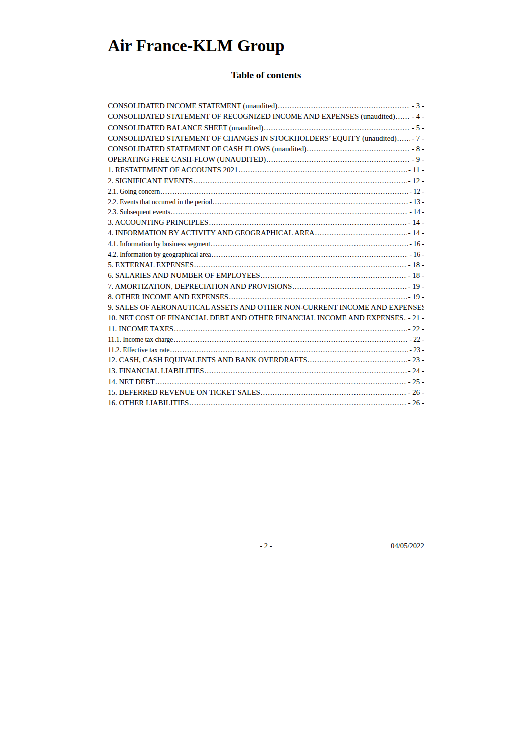Air France-KLM Group
Table of contents
CONSOLIDATED INCOME STATEMENT (unaudited)...............................................................................- 3 -
CONSOLIDATED STATEMENT OF RECOGNIZED INCOME AND EXPENSES (unaudited)...................- 4 -
CONSOLIDATED BALANCE SHEET (unaudited).......................................................................................- 5 -
CONSOLIDATED STATEMENT OF CHANGES IN STOCKHOLDERS’ EQUITY (unaudited).................- 7 -
CONSOLIDATED STATEMENT OF CASH FLOWS (unaudited)...................................................................- 8 -
OPERATING FREE CASH-FLOW (UNAUDITED).......................................................................................- 9 -
1. RESTATEMENT OF ACCOUNTS 2021.................................................................................................- 11 -
2. SIGNIFICANT EVENTS.................................................................................................................- 12 -
2.1. Going concern.......................................................................................................................- 12 -
2.2. Events that occurred in the period.................................................................................................- 13 -
2.3. Subsequent events.................................................................................................................- 14 -
3. ACCOUNTING PRINCIPLES.................................................................................................................- 14 -
4. INFORMATION BY ACTIVITY AND GEOGRAPHICAL AREA.........................................................- 14 -
4.1. Information by business segment.................................................................................................- 16 -
4.2. Information by geographical area.................................................................................................- 16 -
5. EXTERNAL EXPENSES.................................................................................................................- 18 -
6. SALARIES AND NUMBER OF EMPLOYEES.......................................................................................- 18 -
7. AMORTIZATION, DEPRECIATION AND PROVISIONS.....................................................................- 19 -
8. OTHER INCOME AND EXPENSES.................................................................................................- 19 -
9. SALES OF AERONAUTICAL ASSETS AND OTHER NON-CURRENT INCOME AND EXPENSES.-- 20 -
10. NET COST OF FINANCIAL DEBT AND OTHER FINANCIAL INCOME AND EXPENSES.............- 21 -
11. INCOME TAXES.................................................................................................................- 22 -
11.1. Income tax charge.................................................................................................................- 22 -
11.2. Effective tax rate.................................................................................................................- 23 -
12. CASH, CASH EQUIVALENTS AND BANK OVERDRAFTS.............................................................- 23 -
13. FINANCIAL LIABILITIES.................................................................................................................- 24 -
14. NET DEBT.................................................................................................................- 25 -
15. DEFERRED REVENUE ON TICKET SALES.......................................................................................- 26 -
16. OTHER LIABILITIES.................................................................................................................- 26 -
- 2 - 04/05/2022